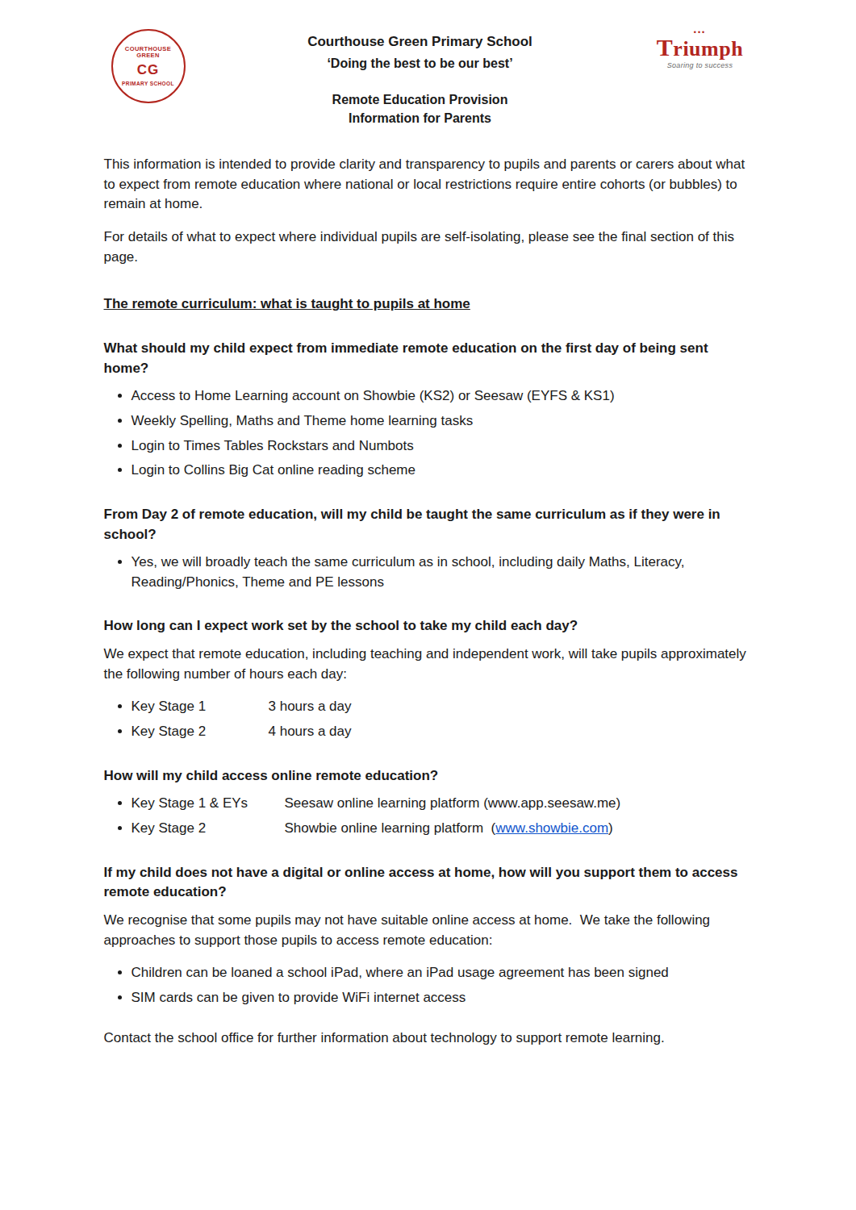COURTHOUSE GREEN CG PRIMARY SCHOOL
Courthouse Green Primary School
‘Doing the best to be our best’
Remote Education Provision
Information for Parents
•••
Triumph
Soaring to success
This information is intended to provide clarity and transparency to pupils and parents or carers about what to expect from remote education where national or local restrictions require entire cohorts (or bubbles) to remain at home.
For details of what to expect where individual pupils are self-isolating, please see the final section of this page.
The remote curriculum: what is taught to pupils at home
What should my child expect from immediate remote education on the first day of being sent home?
Access to Home Learning account on Showbie (KS2) or Seesaw (EYFS & KS1)
Weekly Spelling, Maths and Theme home learning tasks
Login to Times Tables Rockstars and Numbots
Login to Collins Big Cat online reading scheme
From Day 2 of remote education, will my child be taught the same curriculum as if they were in school?
Yes, we will broadly teach the same curriculum as in school, including daily Maths, Literacy, Reading/Phonics, Theme and PE lessons
How long can I expect work set by the school to take my child each day?
We expect that remote education, including teaching and independent work, will take pupils approximately the following number of hours each day:
Key Stage 13 hours a day
Key Stage 24 hours a day
How will my child access online remote education?
Key Stage 1 & EYs Seesaw online learning platform (www.app.seesaw.me)
Key Stage 2 Showbie online learning platform (www.showbie.com)
If my child does not have a digital or online access at home, how will you support them to access remote education?
We recognise that some pupils may not have suitable online access at home. We take the following approaches to support those pupils to access remote education:
Children can be loaned a school iPad, where an iPad usage agreement has been signed
SIM cards can be given to provide WiFi internet access
Contact the school office for further information about technology to support remote learning.